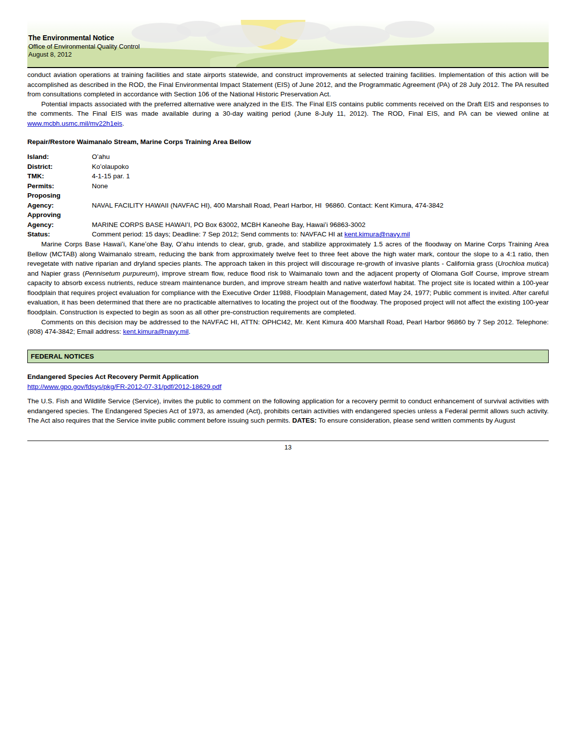The Environmental Notice
Office of Environmental Quality Control
August 8, 2012
conduct aviation operations at training facilities and state airports statewide, and construct improvements at selected training facilities. Implementation of this action will be accomplished as described in the ROD, the Final Environmental Impact Statement (EIS) of June 2012, and the Programmatic Agreement (PA) of 28 July 2012. The PA resulted from consultations completed in accordance with Section 106 of the National Historic Preservation Act.
Potential impacts associated with the preferred alternative were analyzed in the EIS. The Final EIS contains public comments received on the Draft EIS and responses to the comments. The Final EIS was made available during a 30-day waiting period (June 8-July 11, 2012). The ROD, Final EIS, and PA can be viewed online at www.mcbh.usmc.mil/mv22h1eis.
Repair/Restore Waimanalo Stream, Marine Corps Training Area Bellow
| Island: | Oʻahu |
| District: | Koʻolaupoko |
| TMK: | 4-1-15 par. 1 |
| Permits: | None |
| Proposing Agency: | NAVAL FACILITY HAWAII (NAVFAC HI), 400 Marshall Road, Pearl Harbor, HI 96860. Contact: Kent Kimura, 474-3842 |
| Approving Agency: | MARINE CORPS BASE HAWAIʻI, PO Box 63002, MCBH Kaneohe Bay, Hawaiʻi 96863-3002 |
| Status: | Comment period: 15 days; Deadline: 7 Sep 2012; Send comments to: NAVFAC HI at kent.kimura@navy.mil |
Marine Corps Base Hawaiʻi, Kaneʻohe Bay, Oʻahu intends to clear, grub, grade, and stabilize approximately 1.5 acres of the floodway on Marine Corps Training Area Bellow (MCTAB) along Waimanalo stream, reducing the bank from approximately twelve feet to three feet above the high water mark, contour the slope to a 4:1 ratio, then revegetate with native riparian and dryland species plants. The approach taken in this project will discourage re-growth of invasive plants - California grass (Urochloa mutica) and Napier grass (Pennisetum purpureum), improve stream flow, reduce flood risk to Waimanalo town and the adjacent property of Olomana Golf Course, improve stream capacity to absorb excess nutrients, reduce stream maintenance burden, and improve stream health and native waterfowl habitat. The project site is located within a 100-year floodplain that requires project evaluation for compliance with the Executive Order 11988, Floodplain Management, dated May 24, 1977; Public comment is invited. After careful evaluation, it has been determined that there are no practicable alternatives to locating the project out of the floodway. The proposed project will not affect the existing 100-year floodplain. Construction is expected to begin as soon as all other pre-construction requirements are completed.
Comments on this decision may be addressed to the NAVFAC HI, ATTN: OPHCI42, Mr. Kent Kimura 400 Marshall Road, Pearl Harbor 96860 by 7 Sep 2012. Telephone: (808) 474-3842; Email address: kent.kimura@navy.mil.
FEDERAL NOTICES
Endangered Species Act Recovery Permit Application
http://www.gpo.gov/fdsys/pkg/FR-2012-07-31/pdf/2012-18629.pdf
The U.S. Fish and Wildlife Service (Service), invites the public to comment on the following application for a recovery permit to conduct enhancement of survival activities with endangered species. The Endangered Species Act of 1973, as amended (Act), prohibits certain activities with endangered species unless a Federal permit allows such activity. The Act also requires that the Service invite public comment before issuing such permits. DATES: To ensure consideration, please send written comments by August
13